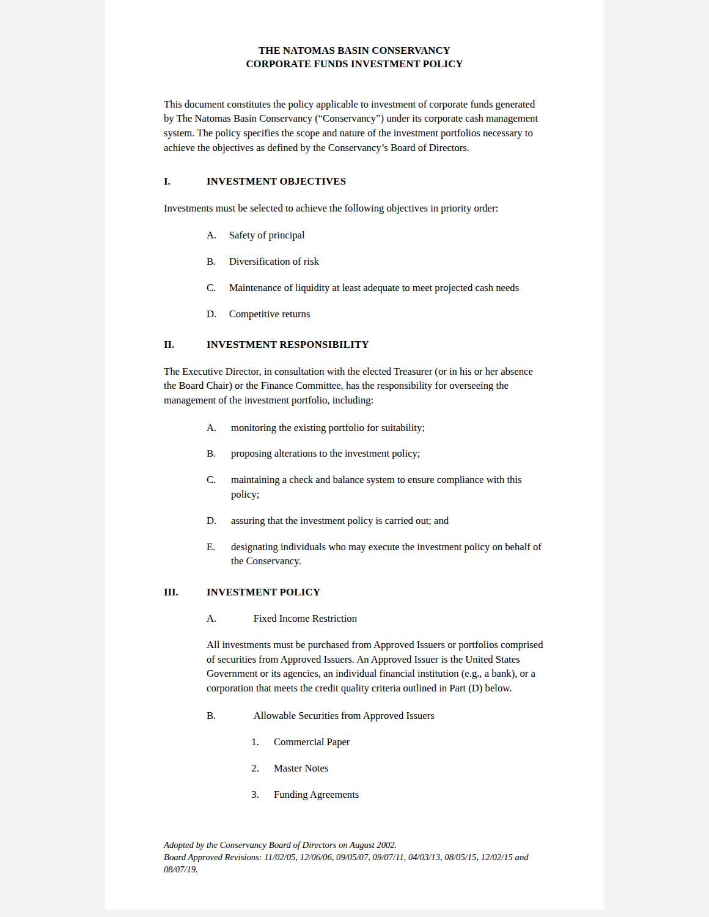THE NATOMAS BASIN CONSERVANCY CORPORATE FUNDS INVESTMENT POLICY
This document constitutes the policy applicable to investment of corporate funds generated by The Natomas Basin Conservancy (“Conservancy”) under its corporate cash management system. The policy specifies the scope and nature of the investment portfolios necessary to achieve the objectives as defined by the Conservancy’s Board of Directors.
I. INVESTMENT OBJECTIVES
Investments must be selected to achieve the following objectives in priority order:
A. Safety of principal
B. Diversification of risk
C. Maintenance of liquidity at least adequate to meet projected cash needs
D. Competitive returns
II. INVESTMENT RESPONSIBILITY
The Executive Director, in consultation with the elected Treasurer (or in his or her absence the Board Chair) or the Finance Committee, has the responsibility for overseeing the management of the investment portfolio, including:
A. monitoring the existing portfolio for suitability;
B. proposing alterations to the investment policy;
C. maintaining a check and balance system to ensure compliance with this policy;
D. assuring that the investment policy is carried out; and
E. designating individuals who may execute the investment policy on behalf of the Conservancy.
III. INVESTMENT POLICY
A. Fixed Income Restriction
All investments must be purchased from Approved Issuers or portfolios comprised of securities from Approved Issuers. An Approved Issuer is the United States Government or its agencies, an individual financial institution (e.g., a bank), or a corporation that meets the credit quality criteria outlined in Part (D) below.
B. Allowable Securities from Approved Issuers
1. Commercial Paper
2. Master Notes
3. Funding Agreements
Adopted by the Conservancy Board of Directors on August 2002.
Board Approved Revisions: 11/02/05, 12/06/06, 09/05/07, 09/07/11, 04/03/13, 08/05/15, 12/02/15 and 08/07/19.